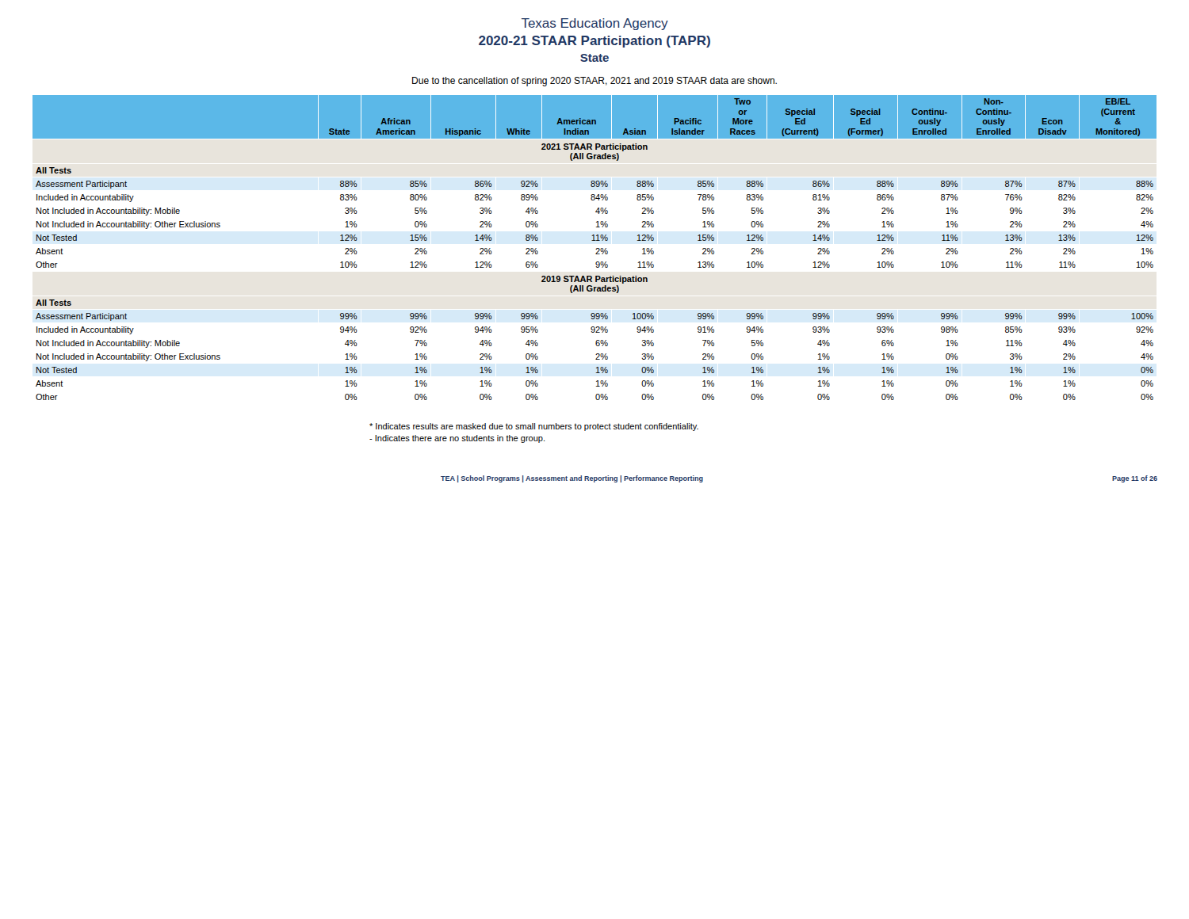Texas Education Agency
2020-21 STAAR Participation (TAPR)
State
Due to the cancellation of spring 2020 STAAR, 2021 and 2019 STAAR data are shown.
| | State | African American | Hispanic | White | American Indian | Asian | Pacific Islander | Two or More Races | Special Ed (Current) | Special Ed (Former) | Continu- ously Enrolled | Non- Continu- ously Enrolled | Econ Disadv | EB/EL (Current & Monitored) |
| --- | --- | --- | --- | --- | --- | --- | --- | --- | --- | --- | --- | --- | --- | --- |
| 2021 STAAR Participation (All Grades) |
| All Tests |
| Assessment Participant | 88% | 85% | 86% | 92% | 89% | 88% | 85% | 88% | 86% | 88% | 89% | 87% | 87% | 88% |
| Included in Accountability | 83% | 80% | 82% | 89% | 84% | 85% | 78% | 83% | 81% | 86% | 87% | 76% | 82% | 82% |
| Not Included in Accountability: Mobile | 3% | 5% | 3% | 4% | 4% | 2% | 5% | 5% | 3% | 2% | 1% | 9% | 3% | 2% |
| Not Included in Accountability: Other Exclusions | 1% | 0% | 2% | 0% | 1% | 2% | 1% | 0% | 2% | 1% | 1% | 2% | 2% | 4% |
| Not Tested | 12% | 15% | 14% | 8% | 11% | 12% | 15% | 12% | 14% | 12% | 11% | 13% | 13% | 12% |
| Absent | 2% | 2% | 2% | 2% | 2% | 1% | 2% | 2% | 2% | 2% | 2% | 2% | 2% | 1% |
| Other | 10% | 12% | 12% | 6% | 9% | 11% | 13% | 10% | 12% | 10% | 10% | 11% | 11% | 10% |
| 2019 STAAR Participation (All Grades) |
| All Tests |
| Assessment Participant | 99% | 99% | 99% | 99% | 99% | 100% | 99% | 99% | 99% | 99% | 99% | 99% | 99% | 100% |
| Included in Accountability | 94% | 92% | 94% | 95% | 92% | 94% | 91% | 94% | 93% | 93% | 98% | 85% | 93% | 92% |
| Not Included in Accountability: Mobile | 4% | 7% | 4% | 4% | 6% | 3% | 7% | 5% | 4% | 6% | 1% | 11% | 4% | 4% |
| Not Included in Accountability: Other Exclusions | 1% | 1% | 2% | 0% | 2% | 3% | 2% | 0% | 1% | 1% | 0% | 3% | 2% | 4% |
| Not Tested | 1% | 1% | 1% | 1% | 1% | 0% | 1% | 1% | 1% | 1% | 1% | 1% | 1% | 0% |
| Absent | 1% | 1% | 1% | 0% | 1% | 0% | 1% | 1% | 1% | 1% | 0% | 1% | 1% | 0% |
| Other | 0% | 0% | 0% | 0% | 0% | 0% | 0% | 0% | 0% | 0% | 0% | 0% | 0% | 0% |
* Indicates results are masked due to small numbers to protect student confidentiality.
- Indicates there are no students in the group.
TEA | School Programs | Assessment and Reporting | Performance Reporting
Page 11 of 26